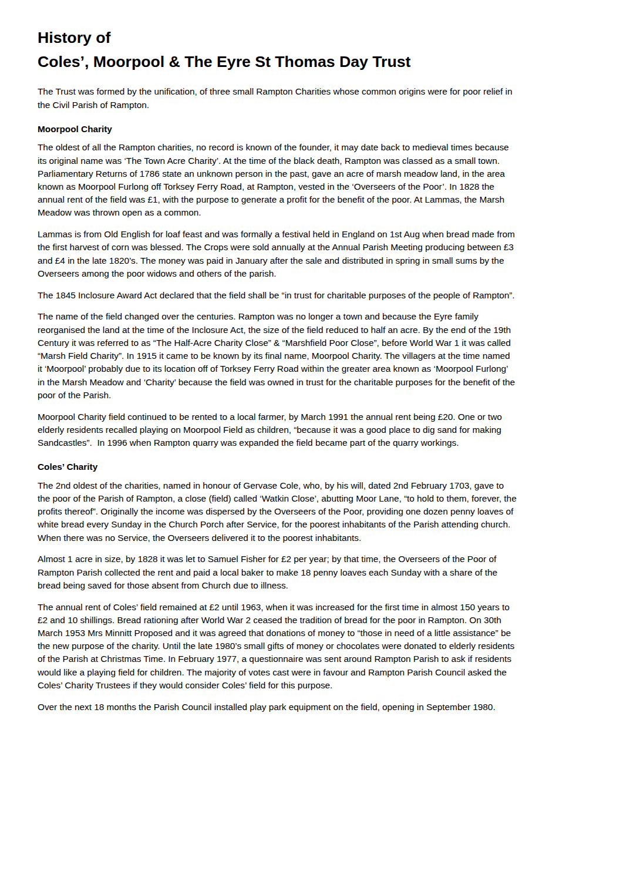History of
Coles’, Moorpool & The Eyre St Thomas Day Trust
The Trust was formed by the unification, of three small Rampton Charities whose common origins were for poor relief in the Civil Parish of Rampton.
Moorpool Charity
The oldest of all the Rampton charities, no record is known of the founder, it may date back to medieval times because its original name was ‘The Town Acre Charity’. At the time of the black death, Rampton was classed as a small town. Parliamentary Returns of 1786 state an unknown person in the past, gave an acre of marsh meadow land, in the area known as Moorpool Furlong off Torksey Ferry Road, at Rampton, vested in the ‘Overseers of the Poor’. In 1828 the annual rent of the field was £1, with the purpose to generate a profit for the benefit of the poor. At Lammas, the Marsh Meadow was thrown open as a common.
Lammas is from Old English for loaf feast and was formally a festival held in England on 1st Aug when bread made from the first harvest of corn was blessed. The Crops were sold annually at the Annual Parish Meeting producing between £3 and £4 in the late 1820’s. The money was paid in January after the sale and distributed in spring in small sums by the Overseers among the poor widows and others of the parish.
The 1845 Inclosure Award Act declared that the field shall be “in trust for charitable purposes of the people of Rampton”.
The name of the field changed over the centuries. Rampton was no longer a town and because the Eyre family reorganised the land at the time of the Inclosure Act, the size of the field reduced to half an acre. By the end of the 19th Century it was referred to as “The Half-Acre Charity Close” & “Marshfield Poor Close”, before World War 1 it was called “Marsh Field Charity”. In 1915 it came to be known by its final name, Moorpool Charity. The villagers at the time named it ‘Moorpool’ probably due to its location off of Torksey Ferry Road within the greater area known as ‘Moorpool Furlong’ in the Marsh Meadow and ‘Charity’ because the field was owned in trust for the charitable purposes for the benefit of the poor of the Parish.
Moorpool Charity field continued to be rented to a local farmer, by March 1991 the annual rent being £20. One or two elderly residents recalled playing on Moorpool Field as children, “because it was a good place to dig sand for making Sandcastles”. In 1996 when Rampton quarry was expanded the field became part of the quarry workings.
Coles’ Charity
The 2nd oldest of the charities, named in honour of Gervase Cole, who, by his will, dated 2nd February 1703, gave to the poor of the Parish of Rampton, a close (field) called ‘Watkin Close’, abutting Moor Lane, “to hold to them, forever, the profits thereof”. Originally the income was dispersed by the Overseers of the Poor, providing one dozen penny loaves of white bread every Sunday in the Church Porch after Service, for the poorest inhabitants of the Parish attending church. When there was no Service, the Overseers delivered it to the poorest inhabitants.
Almost 1 acre in size, by 1828 it was let to Samuel Fisher for £2 per year; by that time, the Overseers of the Poor of Rampton Parish collected the rent and paid a local baker to make 18 penny loaves each Sunday with a share of the bread being saved for those absent from Church due to illness.
The annual rent of Coles’ field remained at £2 until 1963, when it was increased for the first time in almost 150 years to £2 and 10 shillings. Bread rationing after World War 2 ceased the tradition of bread for the poor in Rampton. On 30th March 1953 Mrs Minnitt Proposed and it was agreed that donations of money to “those in need of a little assistance” be the new purpose of the charity. Until the late 1980’s small gifts of money or chocolates were donated to elderly residents of the Parish at Christmas Time. In February 1977, a questionnaire was sent around Rampton Parish to ask if residents would like a playing field for children. The majority of votes cast were in favour and Rampton Parish Council asked the Coles’ Charity Trustees if they would consider Coles’ field for this purpose.
Over the next 18 months the Parish Council installed play park equipment on the field, opening in September 1980.